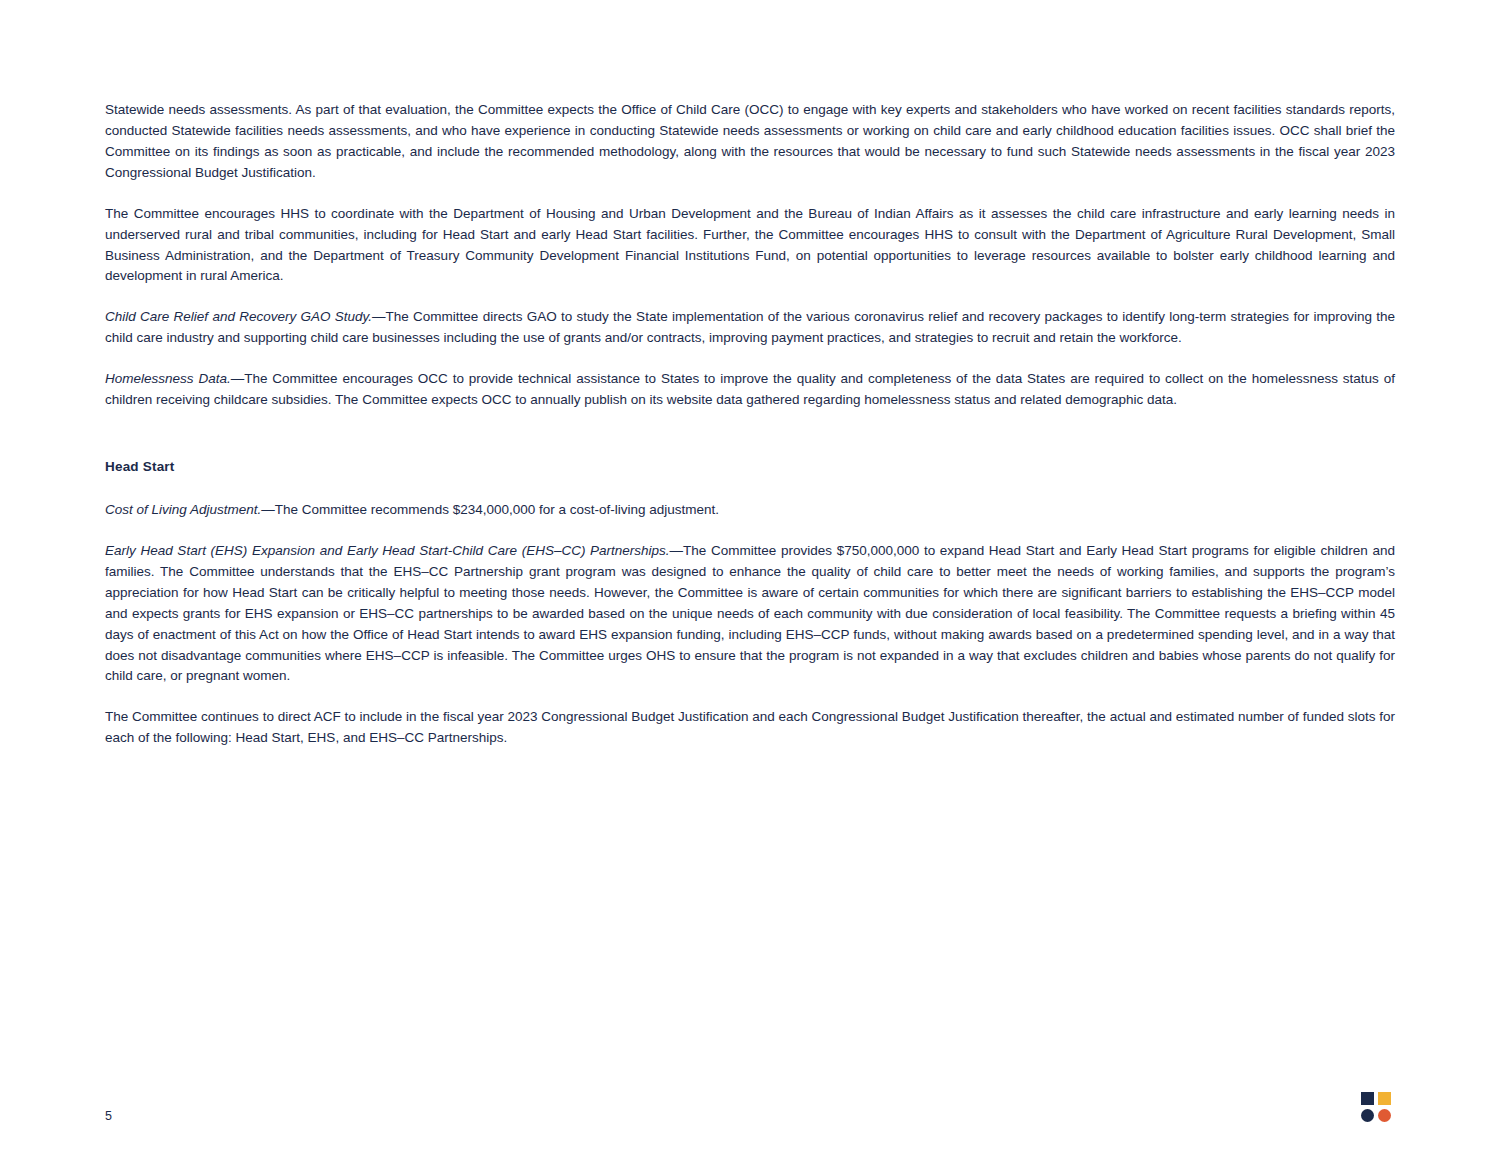Statewide needs assessments. As part of that evaluation, the Committee expects the Office of Child Care (OCC) to engage with key experts and stakeholders who have worked on recent facilities standards reports, conducted Statewide facilities needs assessments, and who have experience in conducting Statewide needs assessments or working on child care and early childhood education facilities issues. OCC shall brief the Committee on its findings as soon as practicable, and include the recommended methodology, along with the resources that would be necessary to fund such Statewide needs assessments in the fiscal year 2023 Congressional Budget Justification.
The Committee encourages HHS to coordinate with the Department of Housing and Urban Development and the Bureau of Indian Affairs as it assesses the child care infrastructure and early learning needs in underserved rural and tribal communities, including for Head Start and early Head Start facilities. Further, the Committee encourages HHS to consult with the Department of Agriculture Rural Development, Small Business Administration, and the Department of Treasury Community Development Financial Institutions Fund, on potential opportunities to leverage resources available to bolster early childhood learning and development in rural America.
Child Care Relief and Recovery GAO Study.—The Committee directs GAO to study the State implementation of the various coronavirus relief and recovery packages to identify long-term strategies for improving the child care industry and supporting child care businesses including the use of grants and/or contracts, improving payment practices, and strategies to recruit and retain the workforce.
Homelessness Data.—The Committee encourages OCC to provide technical assistance to States to improve the quality and completeness of the data States are required to collect on the homelessness status of children receiving childcare subsidies. The Committee expects OCC to annually publish on its website data gathered regarding homelessness status and related demographic data.
Head Start
Cost of Living Adjustment.—The Committee recommends $234,000,000 for a cost-of-living adjustment.
Early Head Start (EHS) Expansion and Early Head Start-Child Care (EHS–CC) Partnerships.—The Committee provides $750,000,000 to expand Head Start and Early Head Start programs for eligible children and families. The Committee understands that the EHS–CC Partnership grant program was designed to enhance the quality of child care to better meet the needs of working families, and supports the program’s appreciation for how Head Start can be critically helpful to meeting those needs. However, the Committee is aware of certain communities for which there are significant barriers to establishing the EHS–CCP model and expects grants for EHS expansion or EHS–CC partnerships to be awarded based on the unique needs of each community with due consideration of local feasibility. The Committee requests a briefing within 45 days of enactment of this Act on how the Office of Head Start intends to award EHS expansion funding, including EHS–CCP funds, without making awards based on a predetermined spending level, and in a way that does not disadvantage communities where EHS–CCP is infeasible. The Committee urges OHS to ensure that the program is not expanded in a way that excludes children and babies whose parents do not qualify for child care, or pregnant women.
The Committee continues to direct ACF to include in the fiscal year 2023 Congressional Budget Justification and each Congressional Budget Justification thereafter, the actual and estimated number of funded slots for each of the following: Head Start, EHS, and EHS–CC Partnerships.
5